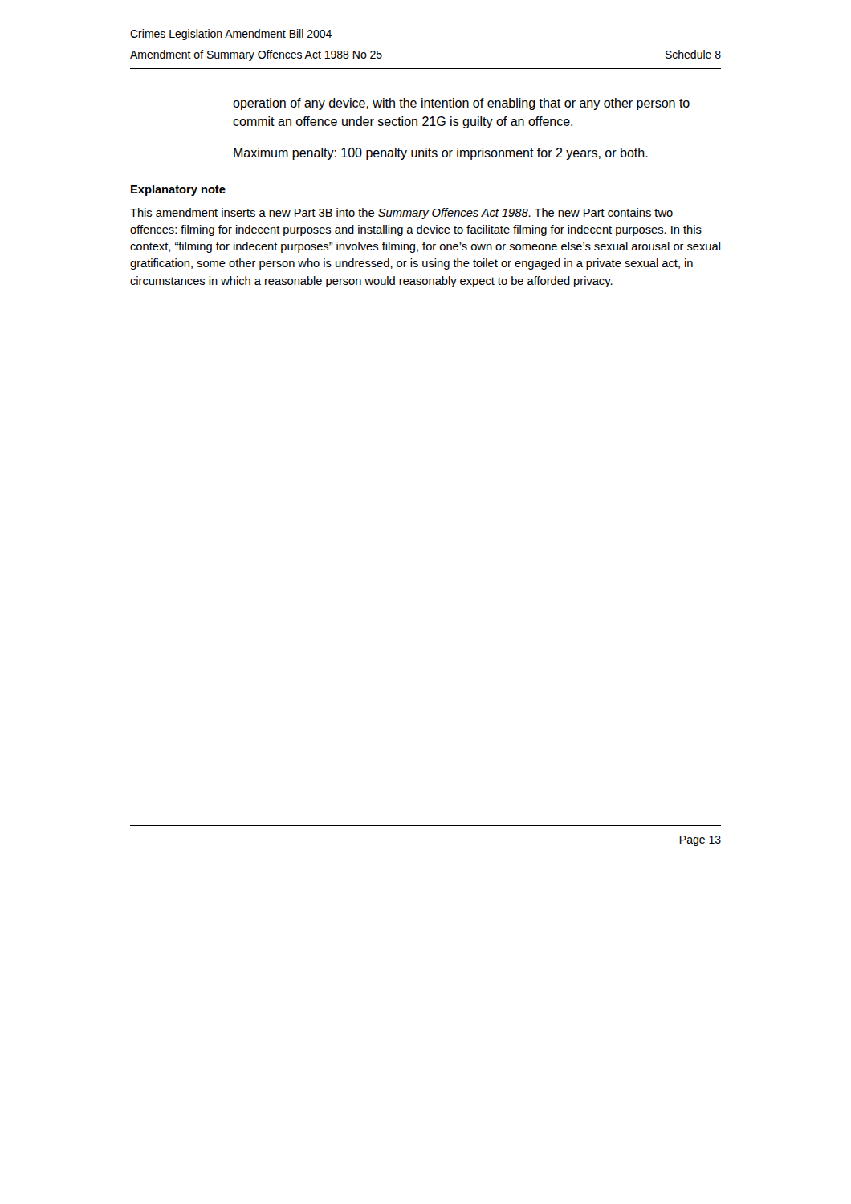Crimes Legislation Amendment Bill 2004
Amendment of Summary Offences Act 1988 No 25 Schedule 8
operation of any device, with the intention of enabling that or any other person to commit an offence under section 21G is guilty of an offence.
Maximum penalty: 100 penalty units or imprisonment for 2 years, or both.
Explanatory note
This amendment inserts a new Part 3B into the Summary Offences Act 1988. The new Part contains two offences: filming for indecent purposes and installing a device to facilitate filming for indecent purposes. In this context, “filming for indecent purposes” involves filming, for one’s own or someone else’s sexual arousal or sexual gratification, some other person who is undressed, or is using the toilet or engaged in a private sexual act, in circumstances in which a reasonable person would reasonably expect to be afforded privacy.
Page 13